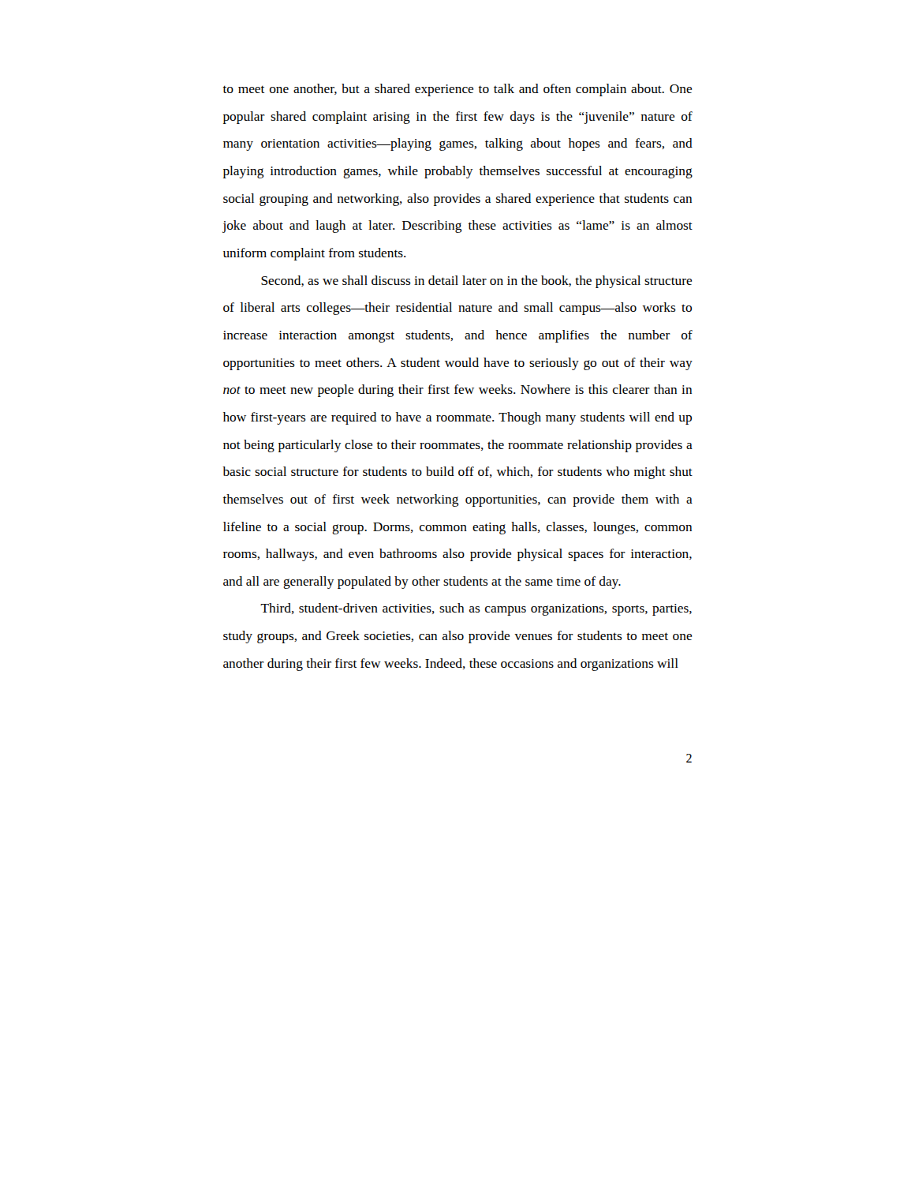to meet one another, but a shared experience to talk and often complain about. One popular shared complaint arising in the first few days is the “juvenile” nature of many orientation activities—playing games, talking about hopes and fears, and playing introduction games, while probably themselves successful at encouraging social grouping and networking, also provides a shared experience that students can joke about and laugh at later. Describing these activities as “lame” is an almost uniform complaint from students.
Second, as we shall discuss in detail later on in the book, the physical structure of liberal arts colleges—their residential nature and small campus—also works to increase interaction amongst students, and hence amplifies the number of opportunities to meet others. A student would have to seriously go out of their way not to meet new people during their first few weeks. Nowhere is this clearer than in how first-years are required to have a roommate. Though many students will end up not being particularly close to their roommates, the roommate relationship provides a basic social structure for students to build off of, which, for students who might shut themselves out of first week networking opportunities, can provide them with a lifeline to a social group. Dorms, common eating halls, classes, lounges, common rooms, hallways, and even bathrooms also provide physical spaces for interaction, and all are generally populated by other students at the same time of day.
Third, student-driven activities, such as campus organizations, sports, parties, study groups, and Greek societies, can also provide venues for students to meet one another during their first few weeks. Indeed, these occasions and organizations will
2